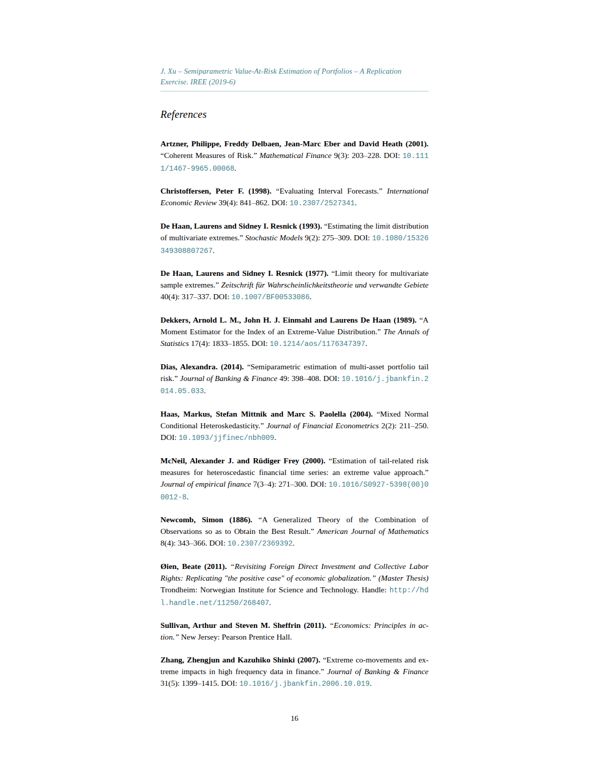J. Xu – Semiparametric Value-At-Risk Estimation of Portfolios – A Replication Exercise. IREE (2019-6)
References
Artzner, Philippe, Freddy Delbaen, Jean-Marc Eber and David Heath (2001). “Coherent Measures of Risk.” Mathematical Finance 9(3): 203–228. DOI: 10.1111/1467-9965.00068.
Christoffersen, Peter F. (1998). “Evaluating Interval Forecasts.” International Economic Review 39(4): 841–862. DOI: 10.2307/2527341.
De Haan, Laurens and Sidney I. Resnick (1993). “Estimating the limit distribution of multivariate extremes.” Stochastic Models 9(2): 275–309. DOI: 10.1080/15326349308807267.
De Haan, Laurens and Sidney I. Resnick (1977). “Limit theory for multivariate sample extremes.” Zeitschrift für Wahrscheinlichkeitstheorie und verwandte Gebiete 40(4): 317–337. DOI: 10.1007/BF00533086.
Dekkers, Arnold L. M., John H. J. Einmahl and Laurens De Haan (1989). “A Moment Estimator for the Index of an Extreme-Value Distribution.” The Annals of Statistics 17(4): 1833–1855. DOI: 10.1214/aos/1176347397.
Dias, Alexandra. (2014). “Semiparametric estimation of multi-asset portfolio tail risk.” Journal of Banking & Finance 49: 398–408. DOI: 10.1016/j.jbankfin.2014.05.033.
Haas, Markus, Stefan Mittnik and Marc S. Paolella (2004). “Mixed Normal Conditional Heteroskedasticity.” Journal of Financial Econometrics 2(2): 211–250. DOI: 10.1093/jjfinec/nbh009.
McNeil, Alexander J. and Rüdiger Frey (2000). “Estimation of tail-related risk measures for heteroscedastic financial time series: an extreme value approach.” Journal of empirical finance 7(3–4): 271–300. DOI: 10.1016/S0927-5398(00)00012-8.
Newcomb, Simon (1886). “A Generalized Theory of the Combination of Observations so as to Obtain the Best Result.” American Journal of Mathematics 8(4): 343–366. DOI: 10.2307/2369392.
Øien, Beate (2011). “Revisiting Foreign Direct Investment and Collective Labor Rights: Replicating "the positive case" of economic globalization.” (Master Thesis) Trondheim: Norwegian Institute for Science and Technology. Handle: http://hdl.handle.net/11250/268407.
Sullivan, Arthur and Steven M. Sheffrin (2011). “Economics: Principles in action.” New Jersey: Pearson Prentice Hall.
Zhang, Zhengjun and Kazuhiko Shinki (2007). “Extreme co-movements and extreme impacts in high frequency data in finance.” Journal of Banking & Finance 31(5): 1399–1415. DOI: 10.1016/j.jbankfin.2006.10.019.
16